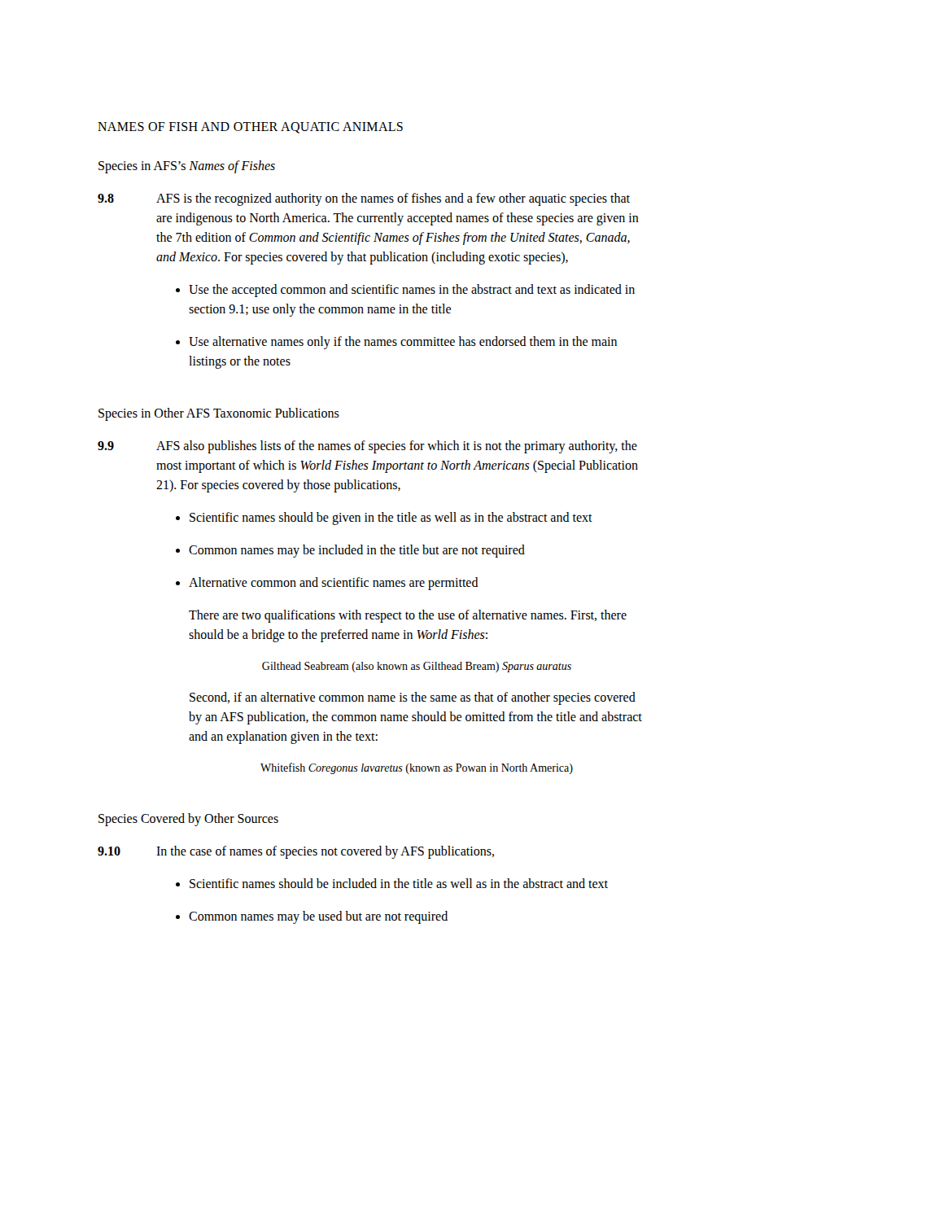NAMES OF FISH AND OTHER AQUATIC ANIMALS
Species in AFS’s Names of Fishes
9.8
AFS is the recognized authority on the names of fishes and a few other aquatic species that are indigenous to North America. The currently accepted names of these species are given in the 7th edition of Common and Scientific Names of Fishes from the United States, Canada, and Mexico. For species covered by that publication (including exotic species),
Use the accepted common and scientific names in the abstract and text as indicated in section 9.1; use only the common name in the title
Use alternative names only if the names committee has endorsed them in the main listings or the notes
Species in Other AFS Taxonomic Publications
9.9
AFS also publishes lists of the names of species for which it is not the primary authority, the most important of which is World Fishes Important to North Americans (Special Publication 21). For species covered by those publications,
Scientific names should be given in the title as well as in the abstract and text
Common names may be included in the title but are not required
Alternative common and scientific names are permitted
There are two qualifications with respect to the use of alternative names. First, there should be a bridge to the preferred name in World Fishes:
Gilthead Seabream (also known as Gilthead Bream) Sparus auratus
Second, if an alternative common name is the same as that of another species covered by an AFS publication, the common name should be omitted from the title and abstract and an explanation given in the text:
Whitefish Coregonus lavaretus (known as Powan in North America)
Species Covered by Other Sources
9.10
In the case of names of species not covered by AFS publications,
Scientific names should be included in the title as well as in the abstract and text
Common names may be used but are not required